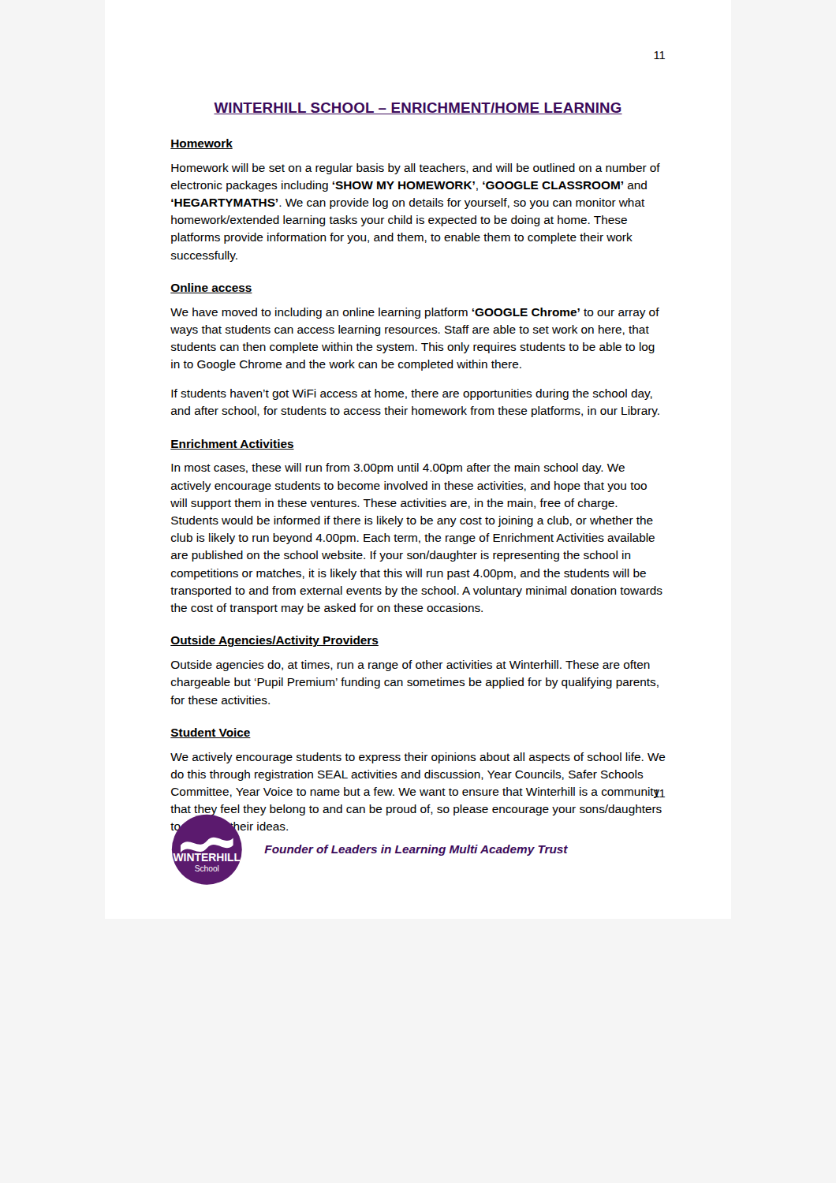11
WINTERHILL SCHOOL – ENRICHMENT/HOME LEARNING
Homework
Homework will be set on a regular basis by all teachers, and will be outlined on a number of electronic packages including ‘SHOW MY HOMEWORK’, ‘GOOGLE CLASSROOM’ and ‘HEGARTYMATHS’. We can provide log on details for yourself, so you can monitor what homework/extended learning tasks your child is expected to be doing at home. These platforms provide information for you, and them, to enable them to complete their work successfully.
Online access
We have moved to including an online learning platform ‘GOOGLE Chrome’ to our array of ways that students can access learning resources. Staff are able to set work on here, that students can then complete within the system. This only requires students to be able to log in to Google Chrome and the work can be completed within there.
If students haven’t got WiFi access at home, there are opportunities during the school day, and after school, for students to access their homework from these platforms, in our Library.
Enrichment Activities
In most cases, these will run from 3.00pm until 4.00pm after the main school day. We actively encourage students to become involved in these activities, and hope that you too will support them in these ventures. These activities are, in the main, free of charge. Students would be informed if there is likely to be any cost to joining a club, or whether the club is likely to run beyond 4.00pm. Each term, the range of Enrichment Activities available are published on the school website. If your son/daughter is representing the school in competitions or matches, it is likely that this will run past 4.00pm, and the students will be transported to and from external events by the school. A voluntary minimal donation towards the cost of transport may be asked for on these occasions.
Outside Agencies/Activity Providers
Outside agencies do, at times, run a range of other activities at Winterhill. These are often chargeable but ‘Pupil Premium’ funding can sometimes be applied for by qualifying parents, for these activities.
Student Voice
We actively encourage students to express their opinions about all aspects of school life. We do this through registration SEAL activities and discussion, Year Councils, Safer Schools Committee, Year Voice to name but a few. We want to ensure that Winterhill is a community that they feel they belong to and can be proud of, so please encourage your sons/daughters to express their ideas.
11
Winterhill School logo WINTERHILL School
Founder of Leaders in Learning Multi Academy Trust